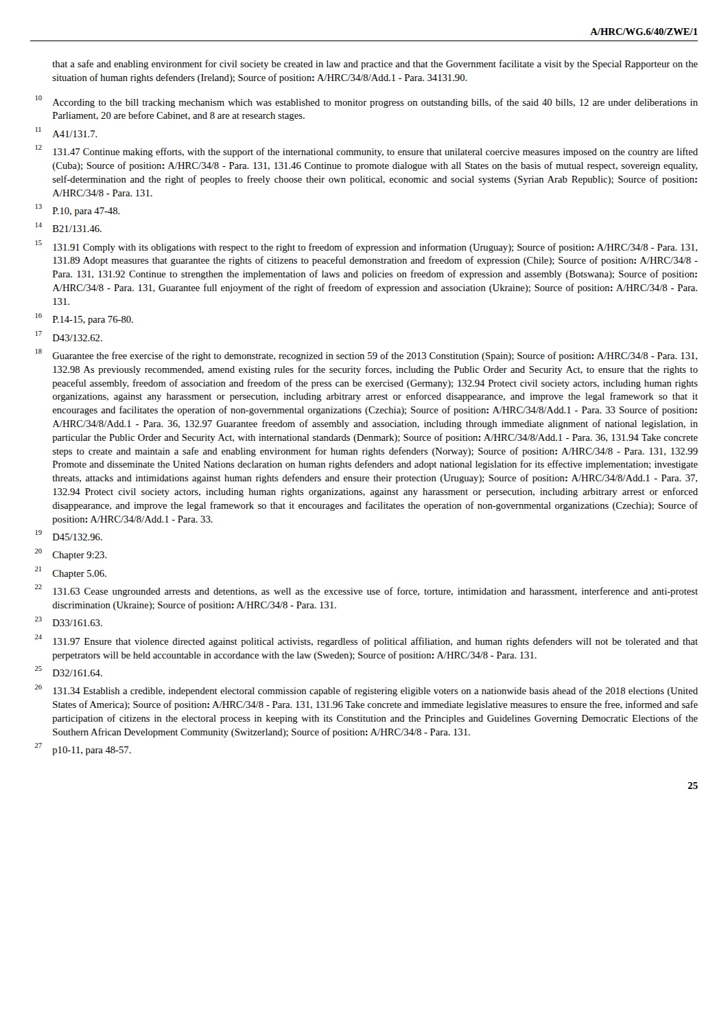A/HRC/WG.6/40/ZWE/1
that a safe and enabling environment for civil society be created in law and practice and that the Government facilitate a visit by the Special Rapporteur on the situation of human rights defenders (Ireland); Source of position: A/HRC/34/8/Add.1 - Para. 34131.90.
According to the bill tracking mechanism which was established to monitor progress on outstanding bills, of the said 40 bills, 12 are under deliberations in Parliament, 20 are before Cabinet, and 8 are at research stages.
A41/131.7.
131.47 Continue making efforts, with the support of the international community, to ensure that unilateral coercive measures imposed on the country are lifted (Cuba); Source of position: A/HRC/34/8 - Para. 131, 131.46 Continue to promote dialogue with all States on the basis of mutual respect, sovereign equality, self-determination and the right of peoples to freely choose their own political, economic and social systems (Syrian Arab Republic); Source of position: A/HRC/34/8 - Para. 131.
P.10, para 47-48.
B21/131.46.
131.91 Comply with its obligations with respect to the right to freedom of expression and information (Uruguay); Source of position: A/HRC/34/8 - Para. 131, 131.89 Adopt measures that guarantee the rights of citizens to peaceful demonstration and freedom of expression (Chile); Source of position: A/HRC/34/8 - Para. 131, 131.92 Continue to strengthen the implementation of laws and policies on freedom of expression and assembly (Botswana); Source of position: A/HRC/34/8 - Para. 131, Guarantee full enjoyment of the right of freedom of expression and association (Ukraine); Source of position: A/HRC/34/8 - Para. 131.
P.14-15, para 76-80.
D43/132.62.
Guarantee the free exercise of the right to demonstrate, recognized in section 59 of the 2013 Constitution (Spain); Source of position: A/HRC/34/8 - Para. 131, 132.98 As previously recommended, amend existing rules for the security forces, including the Public Order and Security Act, to ensure that the rights to peaceful assembly, freedom of association and freedom of the press can be exercised (Germany); 132.94 Protect civil society actors, including human rights organizations, against any harassment or persecution, including arbitrary arrest or enforced disappearance, and improve the legal framework so that it encourages and facilitates the operation of non-governmental organizations (Czechia); Source of position: A/HRC/34/8/Add.1 - Para. 33 Source of position: A/HRC/34/8/Add.1 - Para. 36, 132.97 Guarantee freedom of assembly and association, including through immediate alignment of national legislation, in particular the Public Order and Security Act, with international standards (Denmark); Source of position: A/HRC/34/8/Add.1 - Para. 36, 131.94 Take concrete steps to create and maintain a safe and enabling environment for human rights defenders (Norway); Source of position: A/HRC/34/8 - Para. 131, 132.99 Promote and disseminate the United Nations declaration on human rights defenders and adopt national legislation for its effective implementation; investigate threats, attacks and intimidations against human rights defenders and ensure their protection (Uruguay); Source of position: A/HRC/34/8/Add.1 - Para. 37, 132.94 Protect civil society actors, including human rights organizations, against any harassment or persecution, including arbitrary arrest or enforced disappearance, and improve the legal framework so that it encourages and facilitates the operation of non-governmental organizations (Czechia); Source of position: A/HRC/34/8/Add.1 - Para. 33.
D45/132.96.
Chapter 9:23.
Chapter 5.06.
131.63 Cease ungrounded arrests and detentions, as well as the excessive use of force, torture, intimidation and harassment, interference and anti-protest discrimination (Ukraine); Source of position: A/HRC/34/8 - Para. 131.
D33/161.63.
131.97 Ensure that violence directed against political activists, regardless of political affiliation, and human rights defenders will not be tolerated and that perpetrators will be held accountable in accordance with the law (Sweden); Source of position: A/HRC/34/8 - Para. 131.
D32/161.64.
131.34 Establish a credible, independent electoral commission capable of registering eligible voters on a nationwide basis ahead of the 2018 elections (United States of America); Source of position: A/HRC/34/8 - Para. 131, 131.96 Take concrete and immediate legislative measures to ensure the free, informed and safe participation of citizens in the electoral process in keeping with its Constitution and the Principles and Guidelines Governing Democratic Elections of the Southern African Development Community (Switzerland); Source of position: A/HRC/34/8 - Para. 131.
p10-11, para 48-57.
25